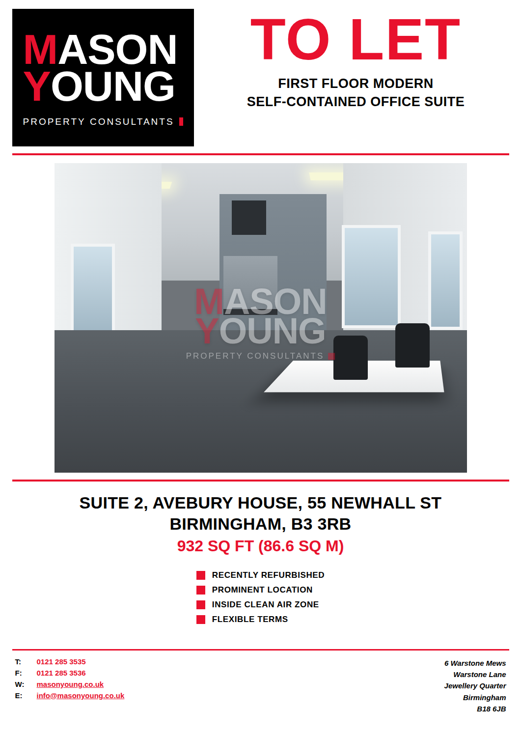MASON
YOUNG
PROPERTY CONSULTANTS
TO LET
FIRST FLOOR MODERN
SELF-CONTAINED OFFICE SUITE
MASON
YOUNG
PROPERTY CONSULTANTS
SUITE 2, AVEBURY HOUSE, 55 NEWHALL ST
BIRMINGHAM, B3 3RB
932 SQ FT (86.6 SQ M)
RECENTLY REFURBISHED
PROMINENT LOCATION
INSIDE CLEAN AIR ZONE
FLEXIBLE TERMS
T: 0121 285 3535 F: 0121 285 3536 W: masonyoung.co.uk E: info@masonyoung.co.uk
6 Warstone Mews
Warstone Lane
Jewellery Quarter
Birmingham
B18 6JB